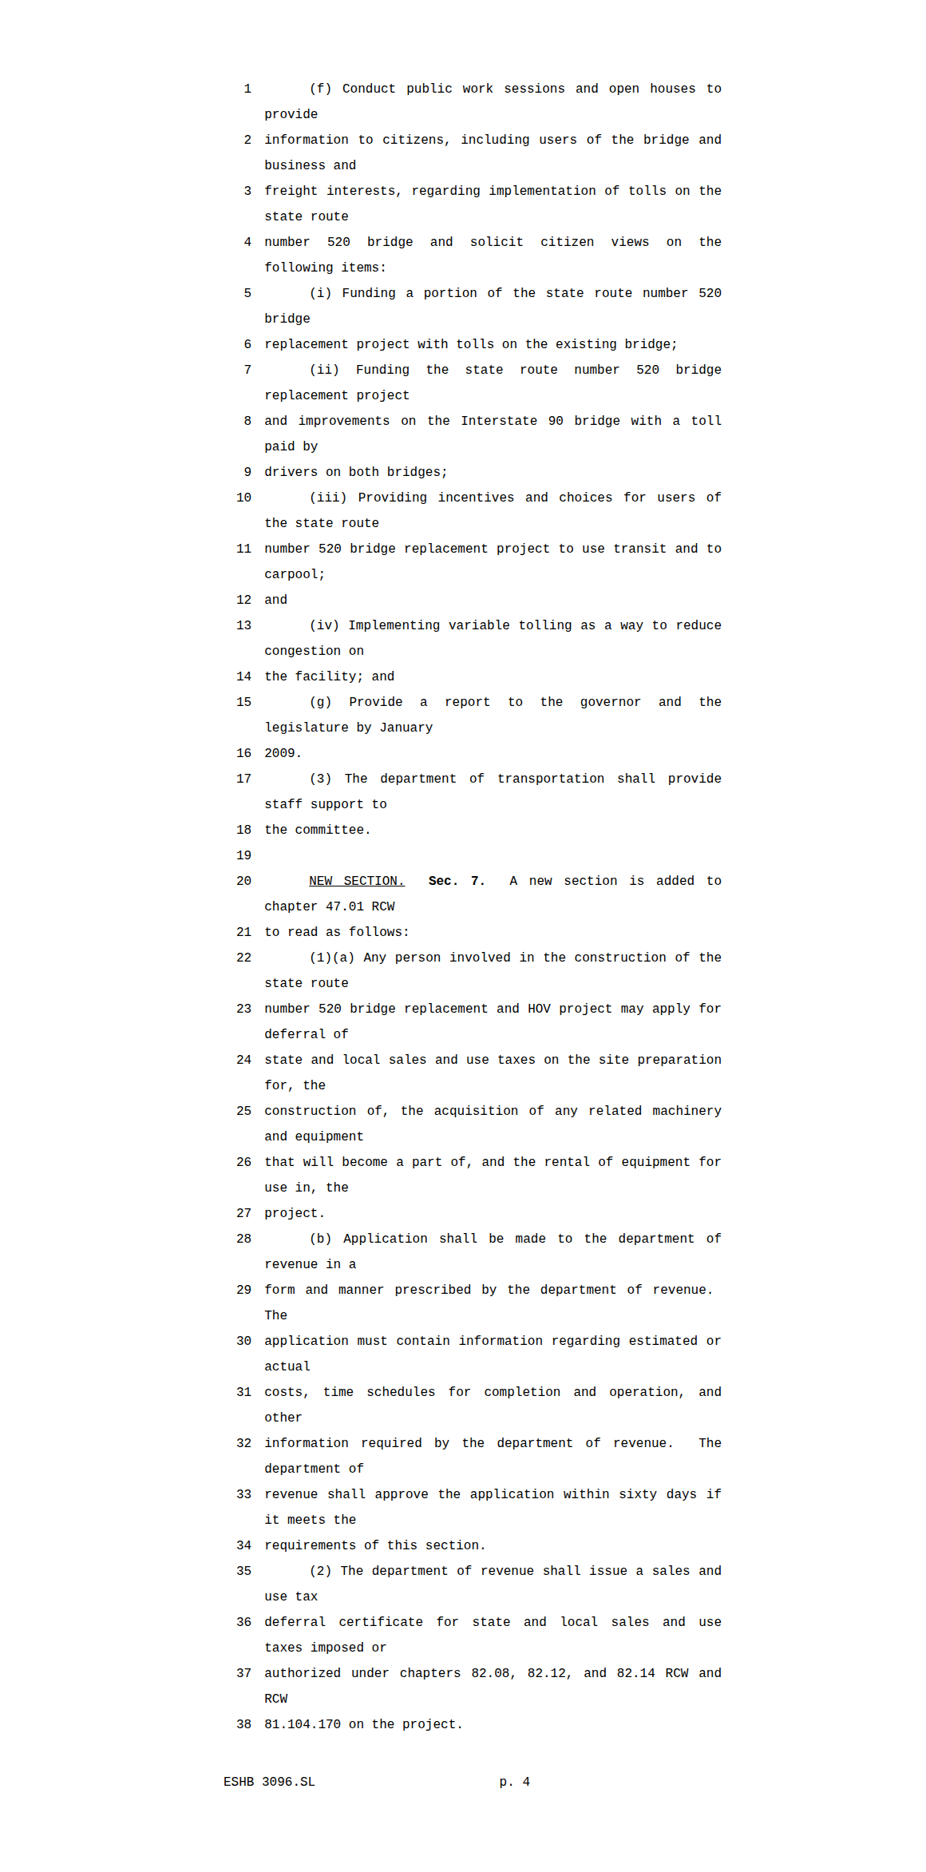(f) Conduct public work sessions and open houses to provide
information to citizens, including users of the bridge and business and
freight interests, regarding implementation of tolls on the state route
number 520 bridge and solicit citizen views on the following items:
(i) Funding a portion of the state route number 520 bridge
replacement project with tolls on the existing bridge;
(ii) Funding the state route number 520 bridge replacement project
and improvements on the Interstate 90 bridge with a toll paid by
drivers on both bridges;
(iii) Providing incentives and choices for users of the state route
number 520 bridge replacement project to use transit and to carpool;
and
(iv) Implementing variable tolling as a way to reduce congestion on
the facility; and
(g) Provide a report to the governor and the legislature by January
2009.
(3) The department of transportation shall provide staff support to
the committee.
NEW SECTION. Sec. 7. A new section is added to chapter 47.01 RCW
to read as follows:
(1)(a) Any person involved in the construction of the state route
number 520 bridge replacement and HOV project may apply for deferral of
state and local sales and use taxes on the site preparation for, the
construction of, the acquisition of any related machinery and equipment
that will become a part of, and the rental of equipment for use in, the
project.
(b) Application shall be made to the department of revenue in a
form and manner prescribed by the department of revenue. The
application must contain information regarding estimated or actual
costs, time schedules for completion and operation, and other
information required by the department of revenue. The department of
revenue shall approve the application within sixty days if it meets the
requirements of this section.
(2) The department of revenue shall issue a sales and use tax
deferral certificate for state and local sales and use taxes imposed or
authorized under chapters 82.08, 82.12, and 82.14 RCW and RCW
81.104.170 on the project.
ESHB 3096.SL p. 4